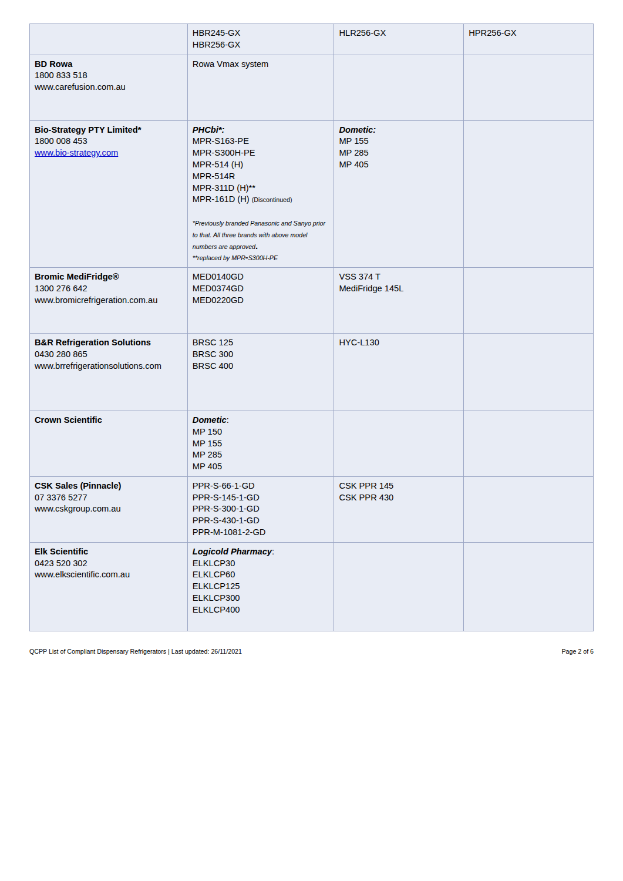| | HBR245-GX HBR256-GX | HLR256-GX | HPR256-GX |
| BD Rowa 1800 833 518 www.carefusion.com.au | Rowa Vmax system | | |
| Bio-Strategy PTY Limited* 1800 008 453 www.bio-strategy.com | PHCbi*: MPR-S163-PE MPR-S300H-PE MPR-514 (H) MPR-514R MPR-311D (H)** MPR-161D (H) (Discontinued) *Previously branded Panasonic and Sanyo prior to that. All three brands with above model numbers are approved . **replaced by MPR - S300H-PE | Dometic: MP 155 MP 285 MP 405 | |
| Bromic MediFridge® 1300 276 642 www.bromicrefrigeration.com.au | MED0140GD MED0374GD MED0220GD | VSS 374 T MediFridge 145L | |
| B&R Refrigeration Solutions 0430 280 865 www.brrefrigerationsolutions.com | BRSC 125 BRSC 300 BRSC 400 | HYC-L130 | |
| Crown Scientific | Dometic : MP 150 MP 155 MP 285 MP 405 | | |
| CSK Sales (Pinnacle) 07 3376 5277 www.cskgroup.com.au | PPR-S-66-1-GD PPR-S-145-1-GD PPR-S-300-1-GD PPR-S-430-1-GD PPR-M-1081-2-GD | CSK PPR 145 CSK PPR 430 | |
| Elk Scientific 0423 520 302 www.elkscientific.com.au | Logicold Pharmacy : ELKLCP30 ELKLCP60 ELKLCP125 ELKLCP300 ELKLCP400 | | |
QCPP List of Compliant Dispensary Refrigerators | Last updated: 26/11/2021 Page 2 of 6